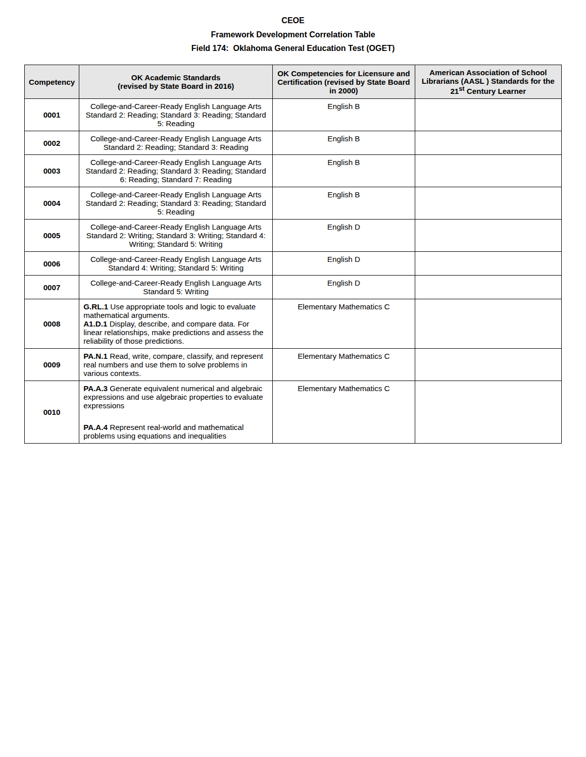CEOE
Framework Development Correlation Table
Field 174: Oklahoma General Education Test (OGET)
| Competency | OK Academic Standards (revised by State Board in 2016) | OK Competencies for Licensure and Certification (revised by State Board in 2000) | American Association of School Librarians (AASL ) Standards for the 21 st Century Learner |
| --- | --- | --- | --- |
| 0001 | College-and-Career-Ready English Language Arts Standard 2: Reading; Standard 3: Reading; Standard 5: Reading | English B | |
| 0002 | College-and-Career-Ready English Language Arts Standard 2: Reading; Standard 3: Reading | English B | |
| 0003 | College-and-Career-Ready English Language Arts Standard 2: Reading; Standard 3: Reading; Standard 6: Reading; Standard 7: Reading | English B | |
| 0004 | College-and-Career-Ready English Language Arts Standard 2: Reading; Standard 3: Reading; Standard 5: Reading | English B | |
| 0005 | College-and-Career-Ready English Language Arts Standard 2: Writing; Standard 3: Writing; Standard 4: Writing; Standard 5: Writing | English D | |
| 0006 | College-and-Career-Ready English Language Arts Standard 4: Writing; Standard 5: Writing | English D | |
| 0007 | College-and-Career-Ready English Language Arts Standard 5: Writing | English D | |
| 0008 | G.RL.1 Use appropriate tools and logic to evaluate mathematical arguments. A1.D.1 Display, describe, and compare data. For linear relationships, make predictions and assess the reliability of those predictions. | Elementary Mathematics C | |
| 0009 | PA.N.1 Read, write, compare, classify, and represent real numbers and use them to solve problems in various contexts. | Elementary Mathematics C | |
| 0010 | PA.A.3 Generate equivalent numerical and algebraic expressions and use algebraic properties to evaluate expressions PA.A.4 Represent real-world and mathematical problems using equations and inequalities | Elementary Mathematics C | |